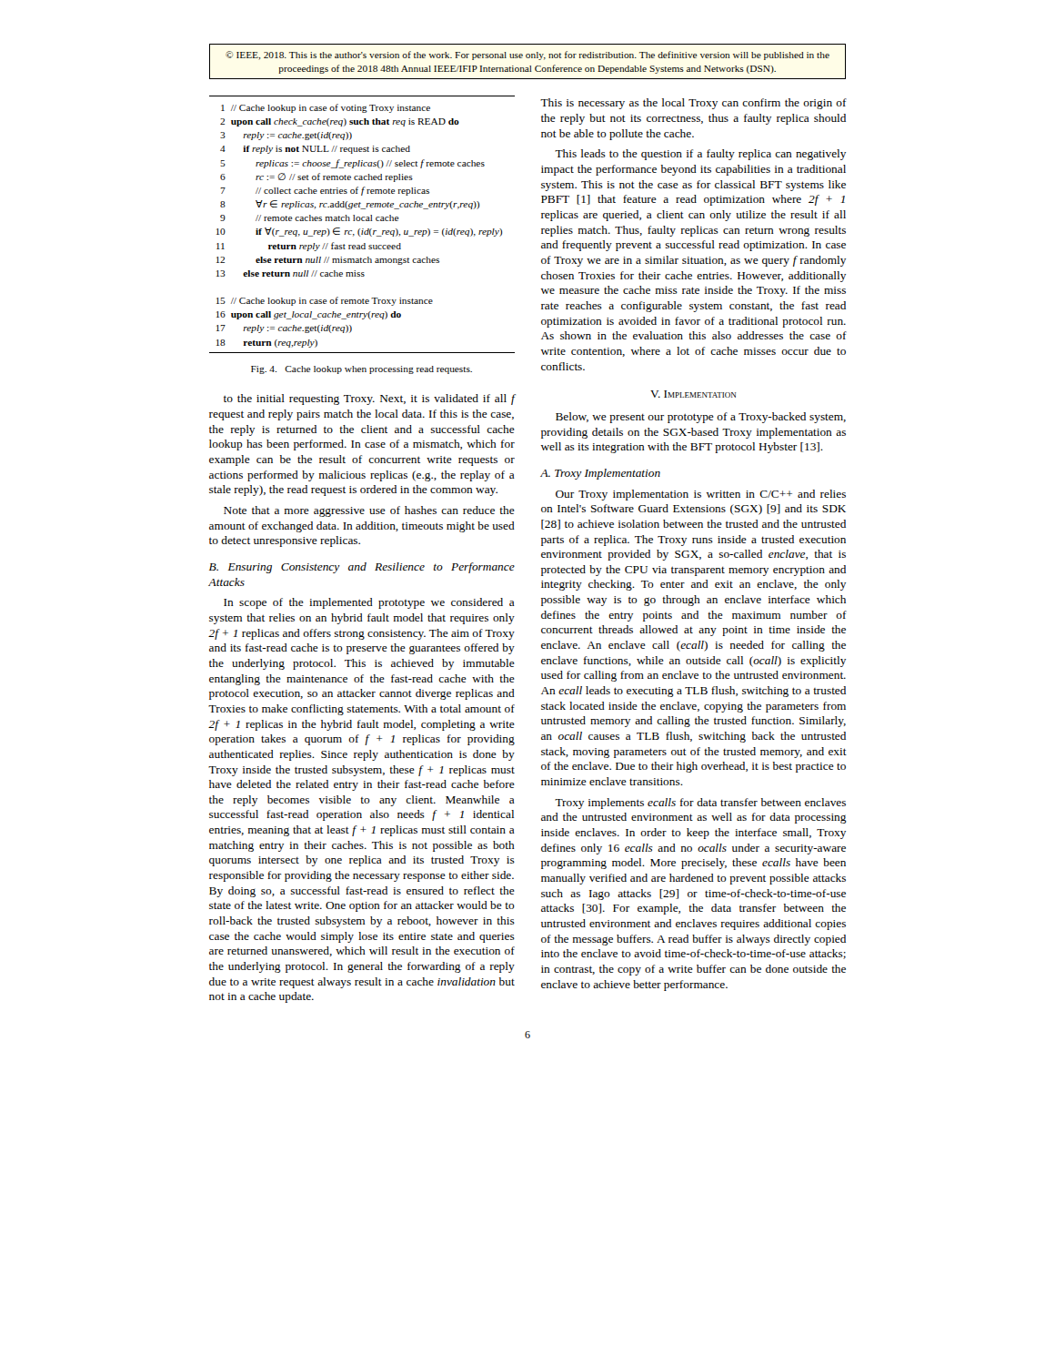© IEEE, 2018. This is the author's version of the work. For personal use only, not for redistribution. The definitive version will be published in the proceedings of the 2018 48th Annual IEEE/IFIP International Conference on Dependable Systems and Networks (DSN).
| 1 | // Cache lookup in case of voting Troxy instance |
| 2 | upon call check_cache ( req ) such that req is READ do |
| 3 | reply := cache .get( id ( req )) |
| 4 | if reply is not NULL // request is cached |
| 5 | replicas := choose_f_replicas () // select f remote caches |
| 6 | rc := ∅ // set of remote cached replies |
| 7 | // collect cache entries of f remote replicas |
| 8 | ∀ r ∈ replicas , rc .add( get_remote_cache_entry ( r , req )) |
| 9 | // remote caches match local cache |
| 10 | if ∀( r_req , u_rep ) ∈ rc , ( id ( r_req ), u_rep ) = ( id ( req ), reply ) |
| 11 | return reply // fast read succeed |
| 12 | else return null // mismatch amongst caches |
| 13 | else return null // cache miss |
| 15 | // Cache lookup in case of remote Troxy instance |
| 16 | upon call get_local_cache_entry ( req ) do |
| 17 | reply := cache .get( id ( req )) |
| 18 | return ( req , reply ) |
Fig. 4. Cache lookup when processing read requests.
to the initial requesting Troxy. Next, it is validated if all f request and reply pairs match the local data. If this is the case, the reply is returned to the client and a successful cache lookup has been performed. In case of a mismatch, which for example can be the result of concurrent write requests or actions performed by malicious replicas (e.g., the replay of a stale reply), the read request is ordered in the common way.
Note that a more aggressive use of hashes can reduce the amount of exchanged data. In addition, timeouts might be used to detect unresponsive replicas.
B. Ensuring Consistency and Resilience to Performance Attacks
In scope of the implemented prototype we considered a system that relies on an hybrid fault model that requires only 2f + 1 replicas and offers strong consistency. The aim of Troxy and its fast-read cache is to preserve the guarantees offered by the underlying protocol. This is achieved by immutable entangling the maintenance of the fast-read cache with the protocol execution, so an attacker cannot diverge replicas and Troxies to make conflicting statements. With a total amount of 2f + 1 replicas in the hybrid fault model, completing a write operation takes a quorum of f + 1 replicas for providing authenticated replies. Since reply authentication is done by Troxy inside the trusted subsystem, these f + 1 replicas must have deleted the related entry in their fast-read cache before the reply becomes visible to any client. Meanwhile a successful fast-read operation also needs f + 1 identical entries, meaning that at least f + 1 replicas must still contain a matching entry in their caches. This is not possible as both quorums intersect by one replica and its trusted Troxy is responsible for providing the necessary response to either side. By doing so, a successful fast-read is ensured to reflect the state of the latest write. One option for an attacker would be to roll-back the trusted subsystem by a reboot, however in this case the cache would simply lose its entire state and queries are returned unanswered, which will result in the execution of the underlying protocol. In general the forwarding of a reply due to a write request always result in a cache invalidation but not in a cache update.
This is necessary as the local Troxy can confirm the origin of the reply but not its correctness, thus a faulty replica should not be able to pollute the cache.
This leads to the question if a faulty replica can negatively impact the performance beyond its capabilities in a traditional system. This is not the case as for classical BFT systems like PBFT [1] that feature a read optimization where 2f + 1 replicas are queried, a client can only utilize the result if all replies match. Thus, faulty replicas can return wrong results and frequently prevent a successful read optimization. In case of Troxy we are in a similar situation, as we query f randomly chosen Troxies for their cache entries. However, additionally we measure the cache miss rate inside the Troxy. If the miss rate reaches a configurable system constant, the fast read optimization is avoided in favor of a traditional protocol run. As shown in the evaluation this also addresses the case of write contention, where a lot of cache misses occur due to conflicts.
V. Implementation
Below, we present our prototype of a Troxy-backed system, providing details on the SGX-based Troxy implementation as well as its integration with the BFT protocol Hybster [13].
A. Troxy Implementation
Our Troxy implementation is written in C/C++ and relies on Intel's Software Guard Extensions (SGX) [9] and its SDK [28] to achieve isolation between the trusted and the untrusted parts of a replica. The Troxy runs inside a trusted execution environment provided by SGX, a so-called enclave, that is protected by the CPU via transparent memory encryption and integrity checking. To enter and exit an enclave, the only possible way is to go through an enclave interface which defines the entry points and the maximum number of concurrent threads allowed at any point in time inside the enclave. An enclave call (ecall) is needed for calling the enclave functions, while an outside call (ocall) is explicitly used for calling from an enclave to the untrusted environment. An ecall leads to executing a TLB flush, switching to a trusted stack located inside the enclave, copying the parameters from untrusted memory and calling the trusted function. Similarly, an ocall causes a TLB flush, switching back the untrusted stack, moving parameters out of the trusted memory, and exit of the enclave. Due to their high overhead, it is best practice to minimize enclave transitions.
Troxy implements ecalls for data transfer between enclaves and the untrusted environment as well as for data processing inside enclaves. In order to keep the interface small, Troxy defines only 16 ecalls and no ocalls under a security-aware programming model. More precisely, these ecalls have been manually verified and are hardened to prevent possible attacks such as Iago attacks [29] or time-of-check-to-time-of-use attacks [30]. For example, the data transfer between the untrusted environment and enclaves requires additional copies of the message buffers. A read buffer is always directly copied into the enclave to avoid time-of-check-to-time-of-use attacks; in contrast, the copy of a write buffer can be done outside the enclave to achieve better performance.
6